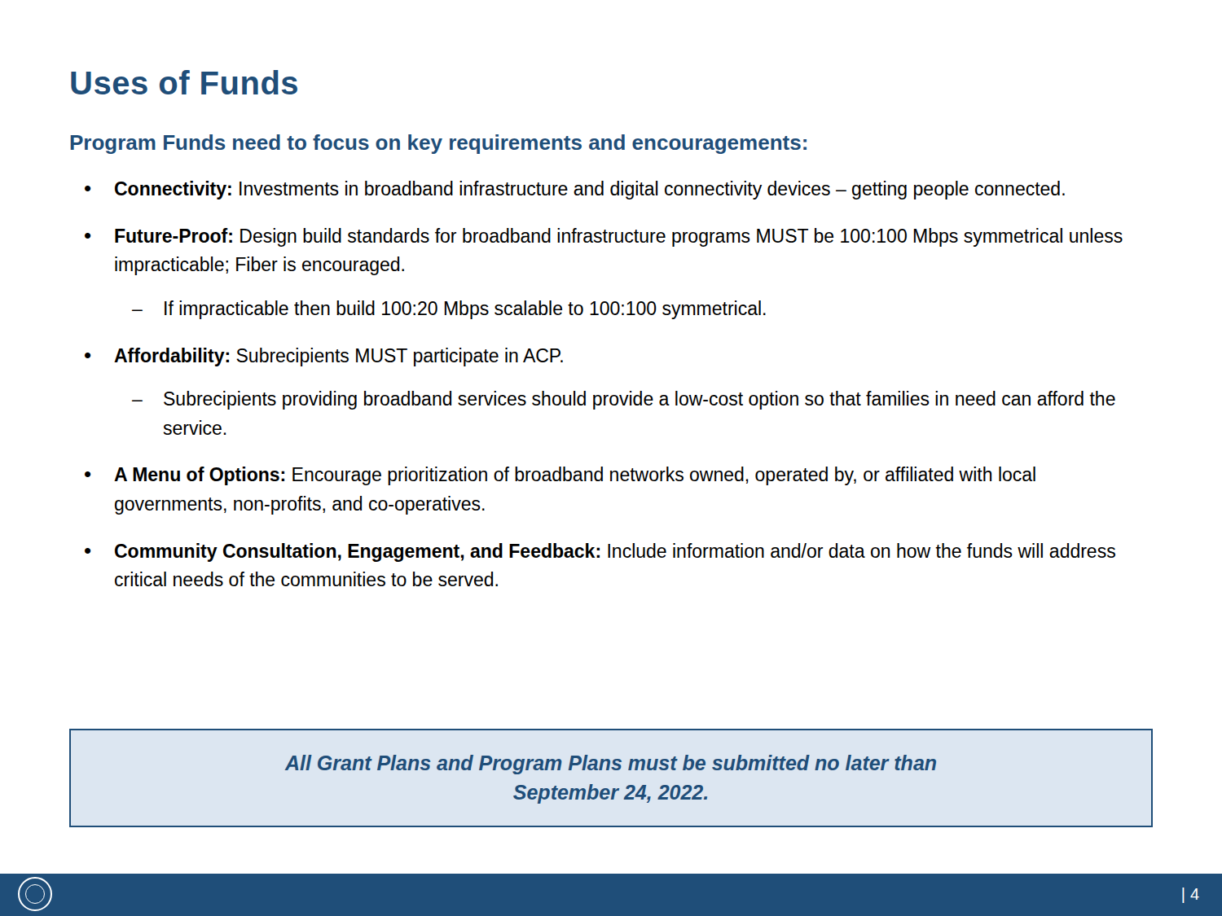Uses of Funds
Program Funds need to focus on key requirements and encouragements:
Connectivity: Investments in broadband infrastructure and digital connectivity devices – getting people connected.
Future-Proof: Design build standards for broadband infrastructure programs MUST be 100:100 Mbps symmetrical unless impracticable; Fiber is encouraged.
If impracticable then build 100:20 Mbps scalable to 100:100 symmetrical.
Affordability: Subrecipients MUST participate in ACP.
Subrecipients providing broadband services should provide a low-cost option so that families in need can afford the service.
A Menu of Options: Encourage prioritization of broadband networks owned, operated by, or affiliated with local governments, non-profits, and co-operatives.
Community Consultation, Engagement, and Feedback: Include information and/or data on how the funds will address critical needs of the communities to be served.
All Grant Plans and Program Plans must be submitted no later than
September 24, 2022.
|4